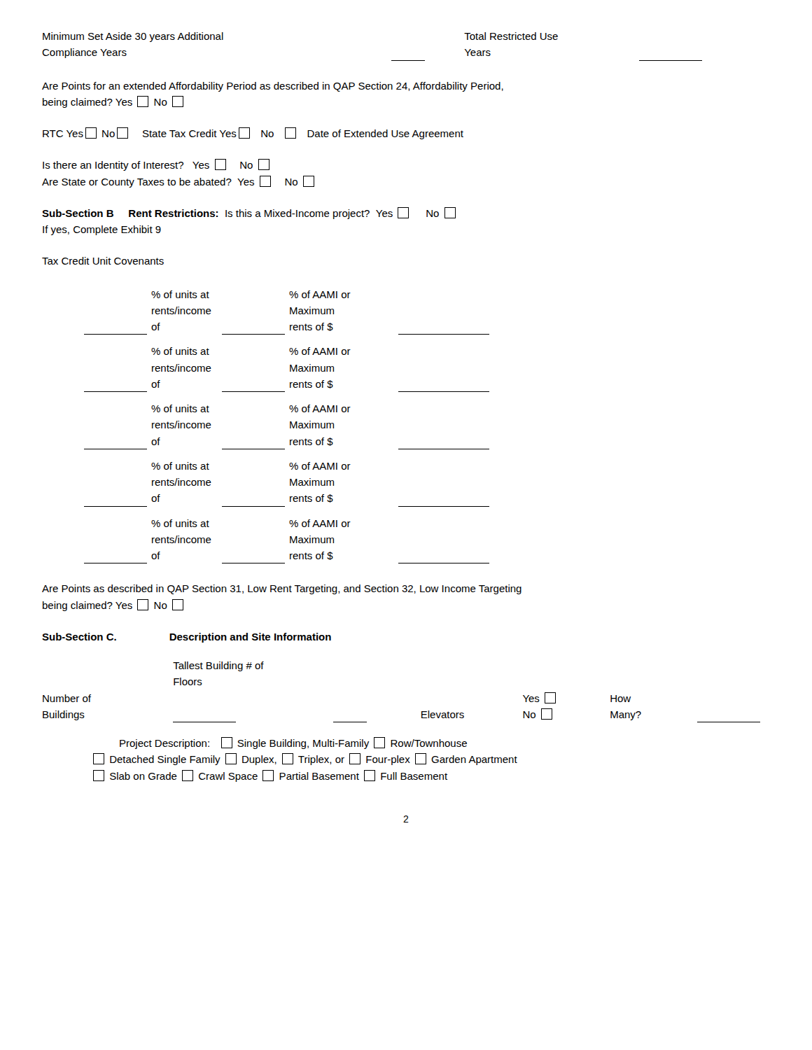| Minimum Set Aside 30 years Additional Compliance Years | | Total Restricted Use Years | |
Are Points for an extended Affordability Period as described in QAP Section 24, Affordability Period,
being claimed? Yes No
RTC Yes No State Tax Credit Yes No Date of Extended Use Agreement
Is there an Identity of Interest? Yes No
Are State or County Taxes to be abated? Yes No
Sub-Section B Rent Restrictions: Is this a Mixed-Income project? Yes No
If yes, Complete Exhibit 9
Tax Credit Unit Covenants
| | % of units at rents/income of | | % of AAMI or Maximum rents of $ | |
| | % of units at rents/income of | | % of AAMI or Maximum rents of $ | |
| | % of units at rents/income of | | % of AAMI or Maximum rents of $ | |
| | % of units at rents/income of | | % of AAMI or Maximum rents of $ | |
| | % of units at rents/income of | | % of AAMI or Maximum rents of $ | |
Are Points as described in QAP Section 31, Low Rent Targeting, and Section 32, Low Income Targeting
being claimed? Yes No
Sub-Section C. Description and Site Information
| | Tallest Building # of Floors | | | | | |
| Number of Buildings | | | Elevators | Yes No | How Many? | |
Project Description: Single Building, Multi-Family Row/Townhouse
Detached Single Family Duplex, Triplex, or Four-plex Garden Apartment
Slab on Grade Crawl Space Partial Basement Full Basement
2